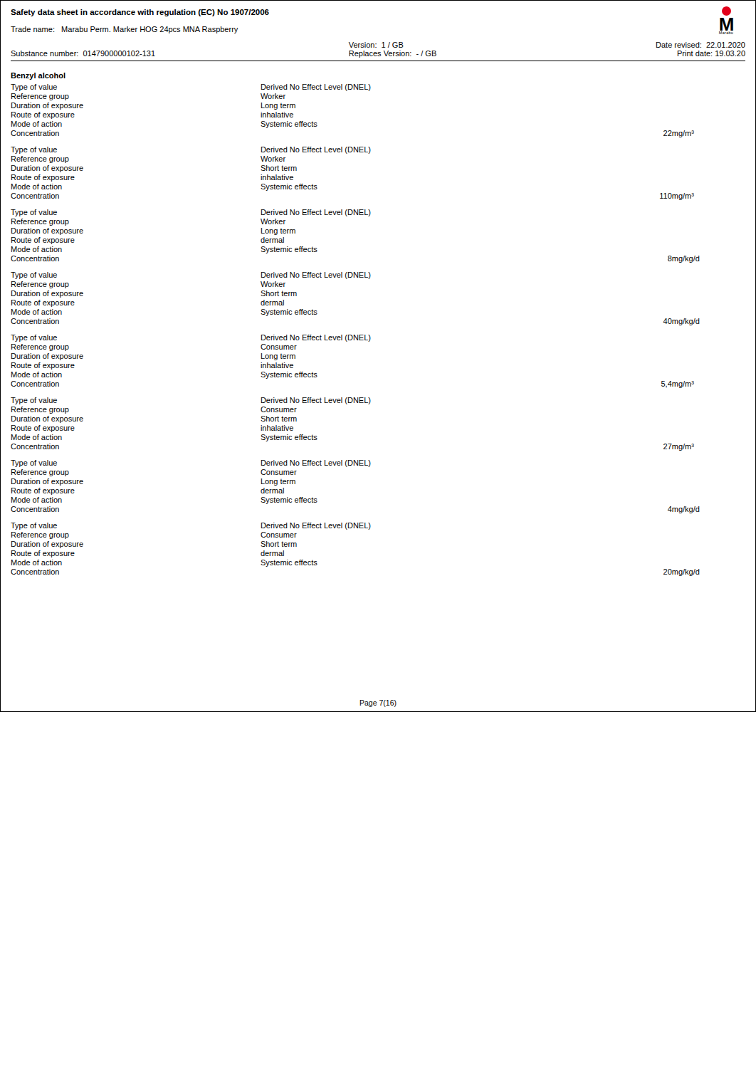M
Marabu
Safety data sheet in accordance with regulation (EC) No 1907/2006
Trade name: Marabu Perm. Marker HOG 24pcs MNA Raspberry
| | Version: 1 / GB | Date revised: 22.01.2020 |
| Substance number: 0147900000102-131 | Replaces Version: - / GB | Print date: 19.03.20 |
Benzyl alcohol
| Type of value | Derived No Effect Level (DNEL) | | |
| Reference group | Worker | | |
| Duration of exposure | Long term | | |
| Route of exposure | inhalative | | |
| Mode of action | Systemic effects | | |
| Concentration | | 22 | mg/m³ |
| Type of value | Derived No Effect Level (DNEL) | | |
| Reference group | Worker | | |
| Duration of exposure | Short term | | |
| Route of exposure | inhalative | | |
| Mode of action | Systemic effects | | |
| Concentration | | 110 | mg/m³ |
| Type of value | Derived No Effect Level (DNEL) | | |
| Reference group | Worker | | |
| Duration of exposure | Long term | | |
| Route of exposure | dermal | | |
| Mode of action | Systemic effects | | |
| Concentration | | 8 | mg/kg/d |
| Type of value | Derived No Effect Level (DNEL) | | |
| Reference group | Worker | | |
| Duration of exposure | Short term | | |
| Route of exposure | dermal | | |
| Mode of action | Systemic effects | | |
| Concentration | | 40 | mg/kg/d |
| Type of value | Derived No Effect Level (DNEL) | | |
| Reference group | Consumer | | |
| Duration of exposure | Long term | | |
| Route of exposure | inhalative | | |
| Mode of action | Systemic effects | | |
| Concentration | | 5,4 | mg/m³ |
| Type of value | Derived No Effect Level (DNEL) | | |
| Reference group | Consumer | | |
| Duration of exposure | Short term | | |
| Route of exposure | inhalative | | |
| Mode of action | Systemic effects | | |
| Concentration | | 27 | mg/m³ |
| Type of value | Derived No Effect Level (DNEL) | | |
| Reference group | Consumer | | |
| Duration of exposure | Long term | | |
| Route of exposure | dermal | | |
| Mode of action | Systemic effects | | |
| Concentration | | 4 | mg/kg/d |
| Type of value | Derived No Effect Level (DNEL) | | |
| Reference group | Consumer | | |
| Duration of exposure | Short term | | |
| Route of exposure | dermal | | |
| Mode of action | Systemic effects | | |
| Concentration | | 20 | mg/kg/d |
Page 7(16)